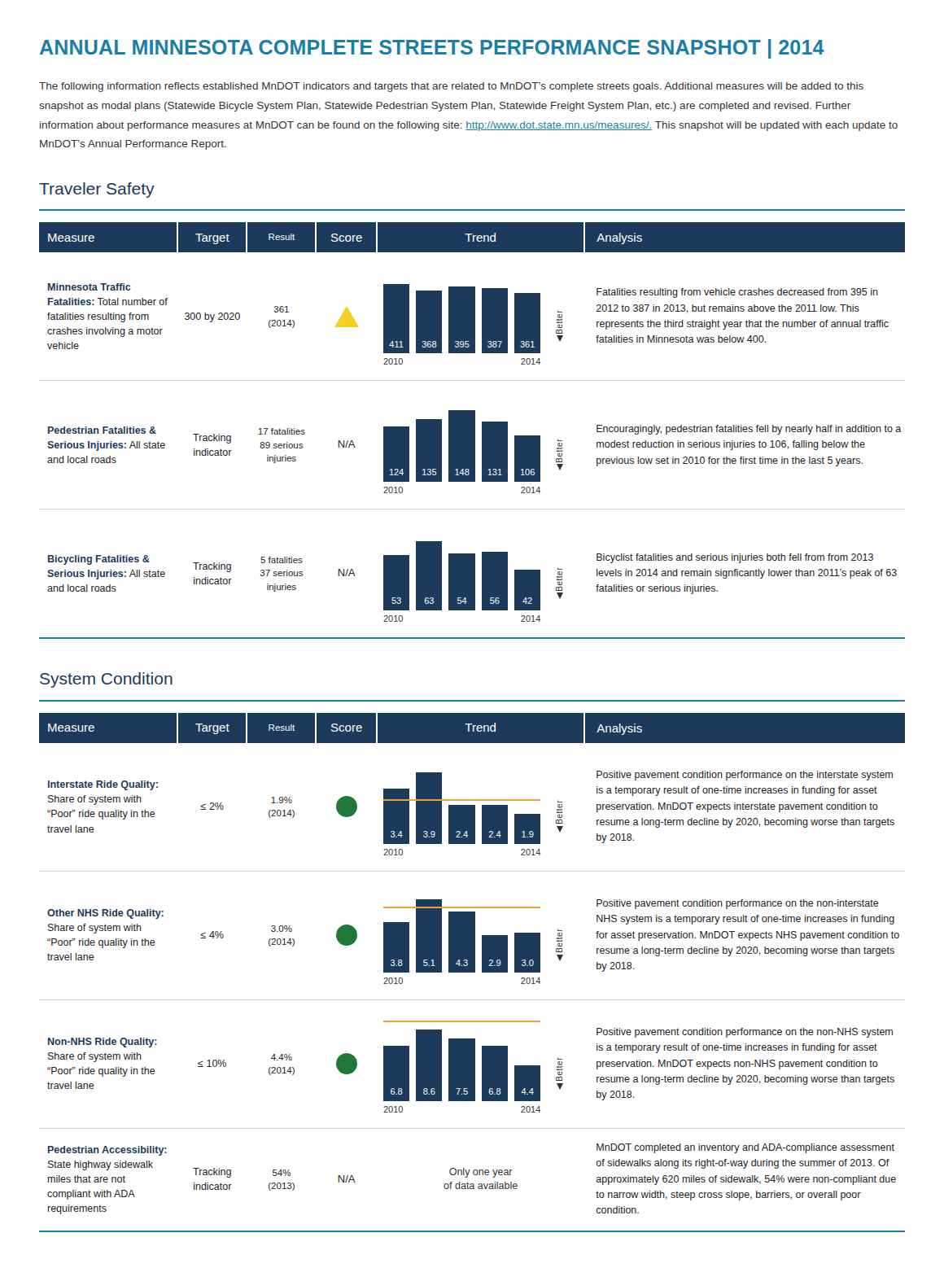ANNUAL MINNESOTA COMPLETE STREETS PERFORMANCE SNAPSHOT | 2014
The following information reflects established MnDOT indicators and targets that are related to MnDOT’s complete streets goals. Additional measures will be added to this snapshot as modal plans (Statewide Bicycle System Plan, Statewide Pedestrian System Plan, Statewide Freight System Plan, etc.) are completed and revised. Further information about performance measures at MnDOT can be found on the following site: http://www.dot.state.mn.us/measures/. This snapshot will be updated with each update to MnDOT’s Annual Performance Report.
Traveler Safety
| Measure | Target | Result | Score | Trend | Analysis |
| --- | --- | --- | --- | --- | --- |
| Minnesota Traffic Fatalities: Total number of fatalities resulting from crashes involving a motor vehicle | 300 by 2020 | 361 (2014) | | 411 368 395 387 361 Better 2010 2014 | Fatalities resulting from vehicle crashes decreased from 395 in 2012 to 387 in 2013, but remains above the 2011 low. This represents the third straight year that the number of annual traffic fatalities in Minnesota was below 400. |
| Pedestrian Fatalities & Serious Injuries: All state and local roads | Tracking indicator | 17 fatalities 89 serious injuries | N/A | 124 135 148 131 106 Better 2010 2014 | Encouragingly, pedestrian fatalities fell by nearly half in addition to a modest reduction in serious injuries to 106, falling below the previous low set in 2010 for the first time in the last 5 years. |
| Bicycling Fatalities & Serious Injuries: All state and local roads | Tracking indicator | 5 fatalities 37 serious injuries | N/A | 53 63 54 56 42 Better 2010 2014 | Bicyclist fatalities and serious injuries both fell from from 2013 levels in 2014 and remain signficantly lower than 2011’s peak of 63 fatalities or serious injuries. |
System Condition
| Measure | Target | Result | Score | Trend | Analysis |
| --- | --- | --- | --- | --- | --- |
| Interstate Ride Quality: Share of system with “Poor” ride quality in the travel lane | ≤ 2% | 1.9% (2014) | | 3.4 3.9 2.4 2.4 1.9 Better 2010 2014 | Positive pavement condition performance on the interstate system is a temporary result of one-time increases in funding for asset preservation. MnDOT expects interstate pavement condition to resume a long-term decline by 2020, becoming worse than targets by 2018. |
| Other NHS Ride Quality: Share of system with “Poor” ride quality in the travel lane | ≤ 4% | 3.0% (2014) | | 3.8 5.1 4.3 2.9 3.0 Better 2010 2014 | Positive pavement condition performance on the non-interstate NHS system is a temporary result of one-time increases in funding for asset preservation. MnDOT expects NHS pavement condition to resume a long-term decline by 2020, becoming worse than targets by 2018. |
| Non-NHS Ride Quality: Share of system with “Poor” ride quality in the travel lane | ≤ 10% | 4.4% (2014) | | 6.8 8.6 7.5 6.8 4.4 Better 2010 2014 | Positive pavement condition performance on the non-NHS system is a temporary result of one-time increases in funding for asset preservation. MnDOT expects non-NHS pavement condition to resume a long-term decline by 2020, becoming worse than targets by 2018. |
| Pedestrian Accessibility: State highway sidewalk miles that are not compliant with ADA requirements | Tracking indicator | 54% (2013) | N/A | Only one year of data available | MnDOT completed an inventory and ADA-compliance assessment of sidewalks along its right-of-way during the summer of 2013. Of approximately 620 miles of sidewalk, 54% were non-compliant due to narrow width, steep cross slope, barriers, or overall poor condition. |